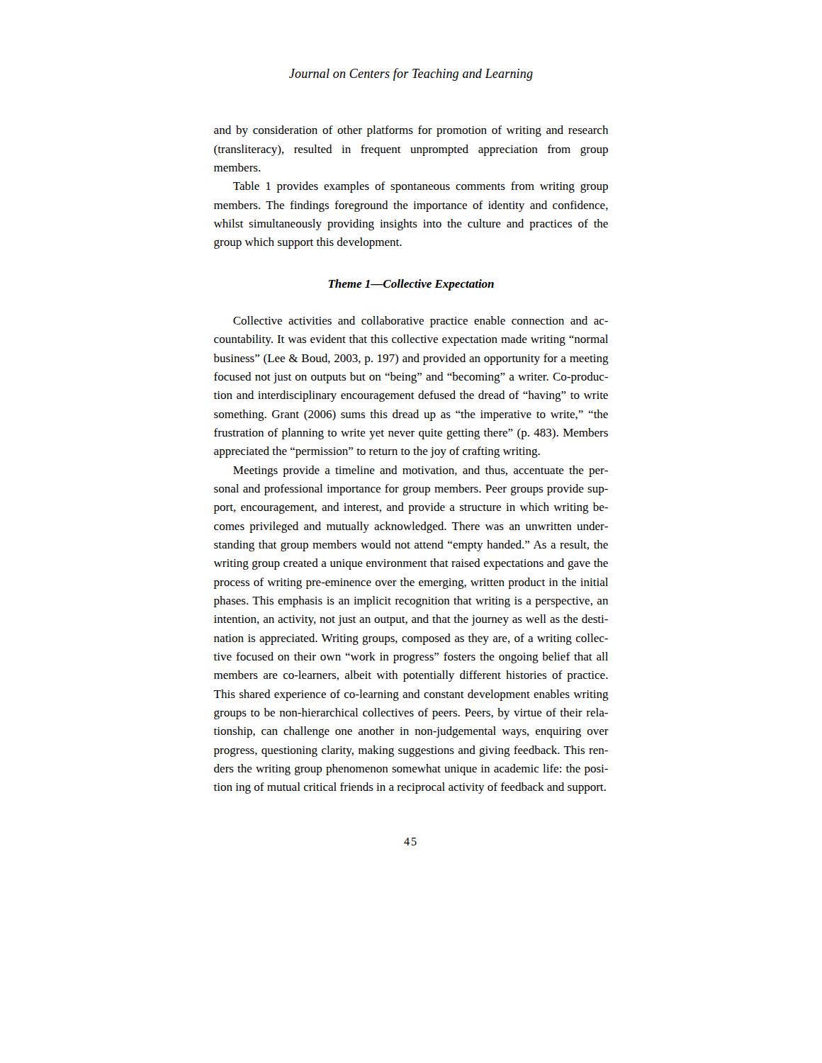Journal on Centers for Teaching and Learning
and by consideration of other platforms for promotion of writing and research (transliteracy), resulted in frequent unprompted appreciation from group members.
Table 1 provides examples of spontaneous comments from writing group members. The findings foreground the importance of identity and confidence, whilst simultaneously providing insights into the culture and practices of the group which support this development.
Theme 1—Collective Expectation
Collective activities and collaborative practice enable connection and accountability. It was evident that this collective expectation made writing “normal business” (Lee & Boud, 2003, p. 197) and provided an opportunity for a meeting focused not just on outputs but on “being” and “becoming” a writer. Co-production and interdisciplinary encouragement defused the dread of “having” to write something. Grant (2006) sums this dread up as “the imperative to write,” “the frustration of planning to write yet never quite getting there” (p. 483). Members appreciated the “permission” to return to the joy of crafting writing.
Meetings provide a timeline and motivation, and thus, accentuate the personal and professional importance for group members. Peer groups provide support, encouragement, and interest, and provide a structure in which writing becomes privileged and mutually acknowledged. There was an unwritten understanding that group members would not attend “empty handed.” As a result, the writing group created a unique environment that raised expectations and gave the process of writing pre-eminence over the emerging, written product in the initial phases. This emphasis is an implicit recognition that writing is a perspective, an intention, an activity, not just an output, and that the journey as well as the destination is appreciated. Writing groups, composed as they are, of a writing collective focused on their own “work in progress” fosters the ongoing belief that all members are co-learners, albeit with potentially different histories of practice. This shared experience of co-learning and constant development enables writing groups to be non-hierarchical collectives of peers. Peers, by virtue of their relationship, can challenge one another in non-judgemental ways, enquiring over progress, questioning clarity, making suggestions and giving feedback. This renders the writing group phenomenon somewhat unique in academic life: the position ing of mutual critical friends in a reciprocal activity of feedback and support.
45